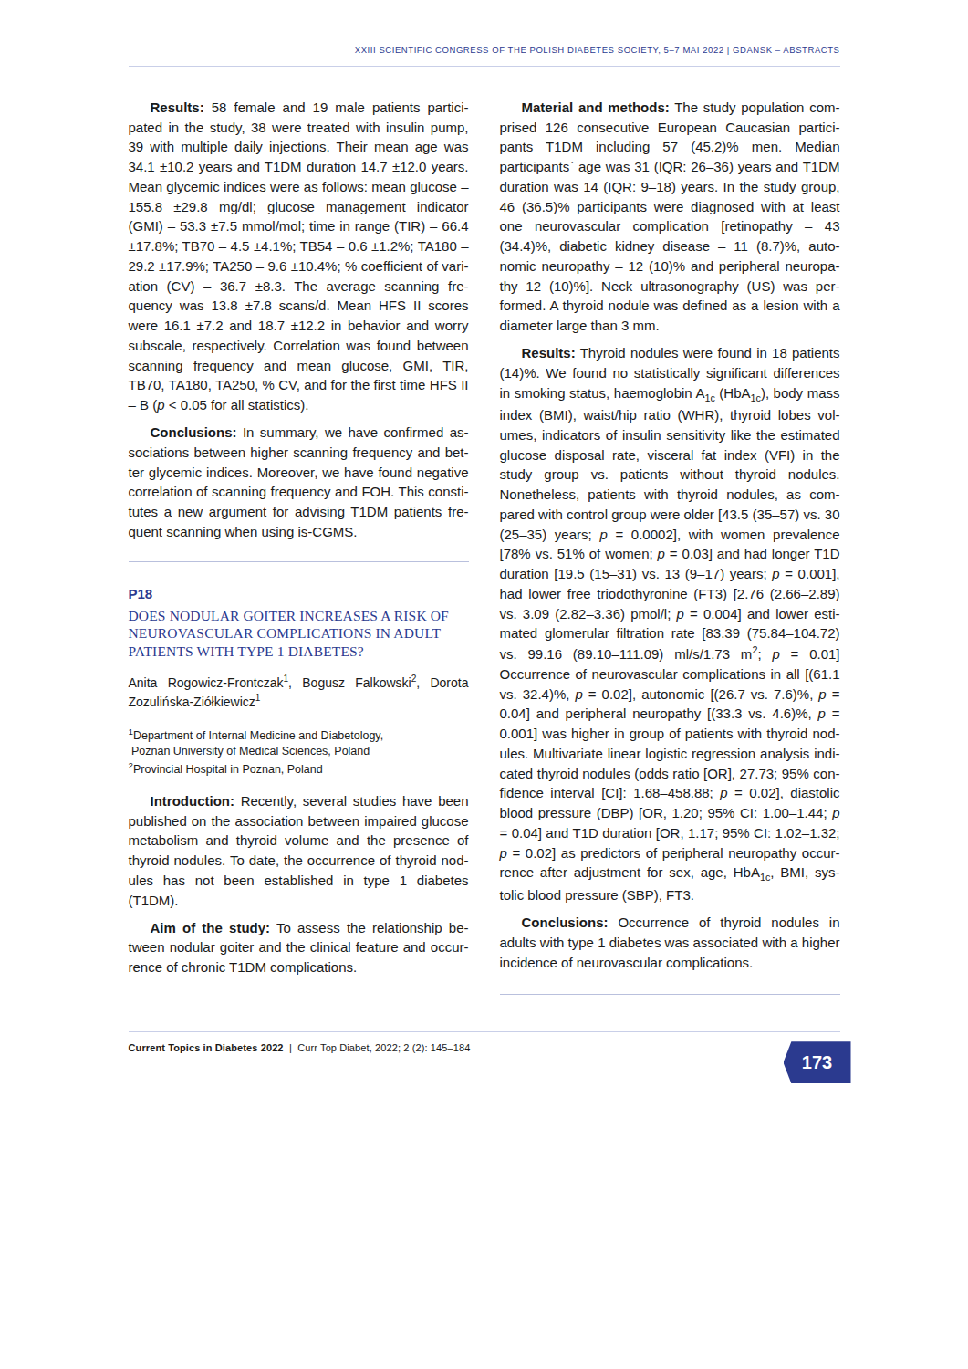XXIII Scientific Congress of the Polish Diabetes Society, 5–7 mai 2022 | Gdansk – Abstracts
Results: 58 female and 19 male patients participated in the study, 38 were treated with insulin pump, 39 with multiple daily injections. Their mean age was 34.1 ±10.2 years and T1DM duration 14.7 ±12.0 years. Mean glycemic indices were as follows: mean glucose – 155.8 ±29.8 mg/dl; glucose management indicator (GMI) – 53.3 ±7.5 mmol/mol; time in range (TIR) – 66.4 ±17.8%; TB70 – 4.5 ±4.1%; TB54 – 0.6 ±1.2%; TA180 – 29.2 ±17.9%; TA250 – 9.6 ±10.4%; % coefficient of variation (CV) – 36.7 ±8.3. The average scanning frequency was 13.8 ±7.8 scans/d. Mean HFS II scores were 16.1 ±7.2 and 18.7 ±12.2 in behavior and worry subscale, respectively. Correlation was found between scanning frequency and mean glucose, GMI, TIR, TB70, TA180, TA250, % CV, and for the first time HFS II – B (p < 0.05 for all statistics).
Conclusions: In summary, we have confirmed associations between higher scanning frequency and better glycemic indices. Moreover, we have found negative correlation of scanning frequency and FOH. This constitutes a new argument for advising T1DM patients frequent scanning when using is-CGMS.
P18
Does nodular goiter increases a risk of neurovascular complications in adult patients with type 1 diabetes?
Anita Rogowicz-Frontczak1, Bogusz Falkowski2, Dorota Zozulińska-Ziółkiewicz1
1Department of Internal Medicine and Diabetology,
Poznan University of Medical Sciences, Poland
2Provincial Hospital in Poznan, Poland
Introduction: Recently, several studies have been published on the association between impaired glucose metabolism and thyroid volume and the presence of thyroid nodules. To date, the occurrence of thyroid nodules has not been established in type 1 diabetes (T1DM).
Aim of the study: To assess the relationship between nodular goiter and the clinical feature and occurrence of chronic T1DM complications.
Material and methods: The study population comprised 126 consecutive European Caucasian participants T1DM including 57 (45.2)% men. Median participants` age was 31 (IQR: 26–36) years and T1DM duration was 14 (IQR: 9–18) years. In the study group, 46 (36.5)% participants were diagnosed with at least one neurovascular complication [retinopathy – 43 (34.4)%, diabetic kidney disease – 11 (8.7)%, autonomic neuropathy – 12 (10)% and peripheral neuropathy 12 (10)%]. Neck ultrasonography (US) was performed. A thyroid nodule was defined as a lesion with a diameter large than 3 mm.
Results: Thyroid nodules were found in 18 patients (14)%. We found no statistically significant differences in smoking status, haemoglobin A1c (HbA1c), body mass index (BMI), waist/hip ratio (WHR), thyroid lobes volumes, indicators of insulin sensitivity like the estimated glucose disposal rate, visceral fat index (VFI) in the study group vs. patients without thyroid nodules. Nonetheless, patients with thyroid nodules, as compared with control group were older [43.5 (35–57) vs. 30 (25–35) years; p = 0.0002], with women prevalence [78% vs. 51% of women; p = 0.03] and had longer T1D duration [19.5 (15–31) vs. 13 (9–17) years; p = 0.001], had lower free triodothyronine (FT3) [2.76 (2.66–2.89) vs. 3.09 (2.82–3.36) pmol/l; p = 0.004] and lower estimated glomerular filtration rate [83.39 (75.84–104.72) vs. 99.16 (89.10–111.09) ml/s/1.73 m2; p = 0.01] Occurrence of neurovascular complications in all [(61.1 vs. 32.4)%, p = 0.02], autonomic [(26.7 vs. 7.6)%, p = 0.04] and peripheral neuropathy [(33.3 vs. 4.6)%, p = 0.001] was higher in group of patients with thyroid nodules. Multivariate linear logistic regression analysis indicated thyroid nodules (odds ratio [OR], 27.73; 95% confidence interval [CI]: 1.68–458.88; p = 0.02], diastolic blood pressure (DBP) [OR, 1.20; 95% CI: 1.00–1.44; p = 0.04] and T1D duration [OR, 1.17; 95% CI: 1.02–1.32; p = 0.02] as predictors of peripheral neuropathy occurrence after adjustment for sex, age, HbA1c, BMI, systolic blood pressure (SBP), FT3.
Conclusions: Occurrence of thyroid nodules in adults with type 1 diabetes was associated with a higher incidence of neurovascular complications.
Current Topics in Diabetes 2022 | Curr Top Diabet, 2022; 2 (2): 145–184
173